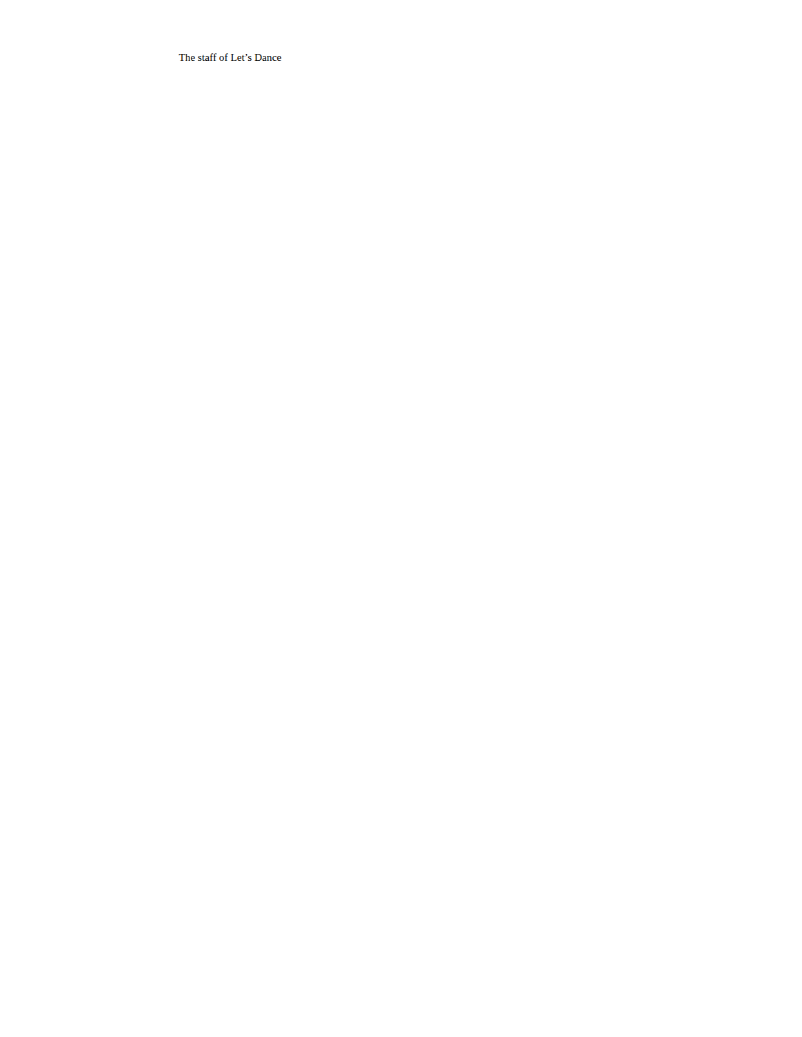The staff of Let’s Dance